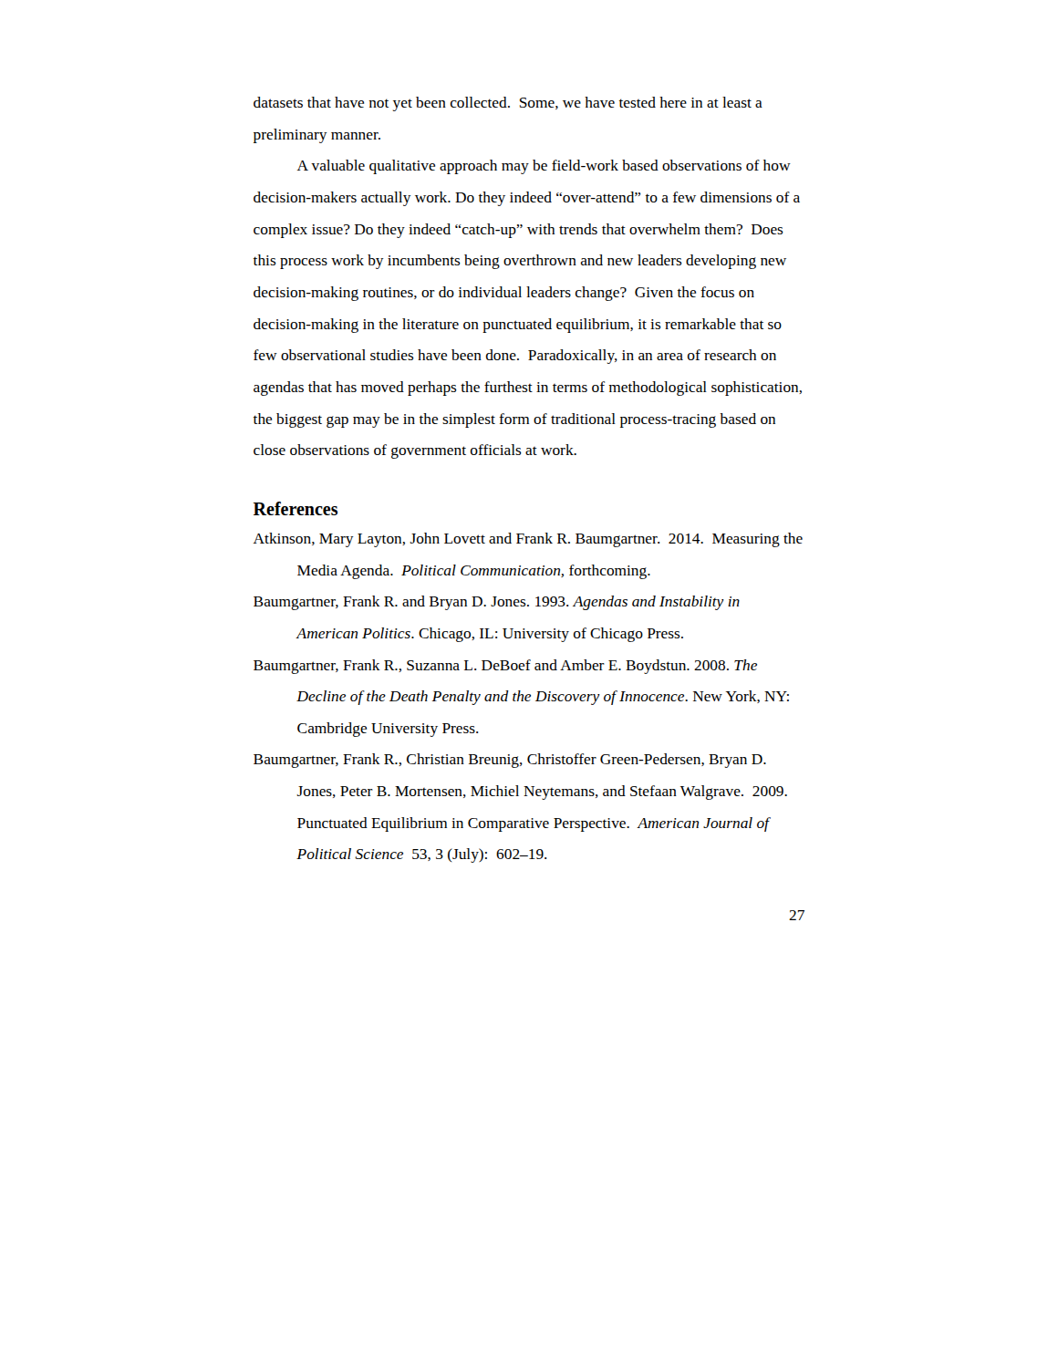datasets that have not yet been collected. Some, we have tested here in at least a preliminary manner.
A valuable qualitative approach may be field-work based observations of how decision-makers actually work. Do they indeed “over-attend” to a few dimensions of a complex issue? Do they indeed “catch-up” with trends that overwhelm them? Does this process work by incumbents being overthrown and new leaders developing new decision-making routines, or do individual leaders change? Given the focus on decision-making in the literature on punctuated equilibrium, it is remarkable that so few observational studies have been done. Paradoxically, in an area of research on agendas that has moved perhaps the furthest in terms of methodological sophistication, the biggest gap may be in the simplest form of traditional process-tracing based on close observations of government officials at work.
References
Atkinson, Mary Layton, John Lovett and Frank R. Baumgartner. 2014. Measuring the Media Agenda. Political Communication, forthcoming.
Baumgartner, Frank R. and Bryan D. Jones. 1993. Agendas and Instability in American Politics. Chicago, IL: University of Chicago Press.
Baumgartner, Frank R., Suzanna L. DeBoef and Amber E. Boydstun. 2008. The Decline of the Death Penalty and the Discovery of Innocence. New York, NY: Cambridge University Press.
Baumgartner, Frank R., Christian Breunig, Christoffer Green-Pedersen, Bryan D. Jones, Peter B. Mortensen, Michiel Neytemans, and Stefaan Walgrave. 2009. Punctuated Equilibrium in Comparative Perspective. American Journal of Political Science 53, 3 (July): 602–19.
27